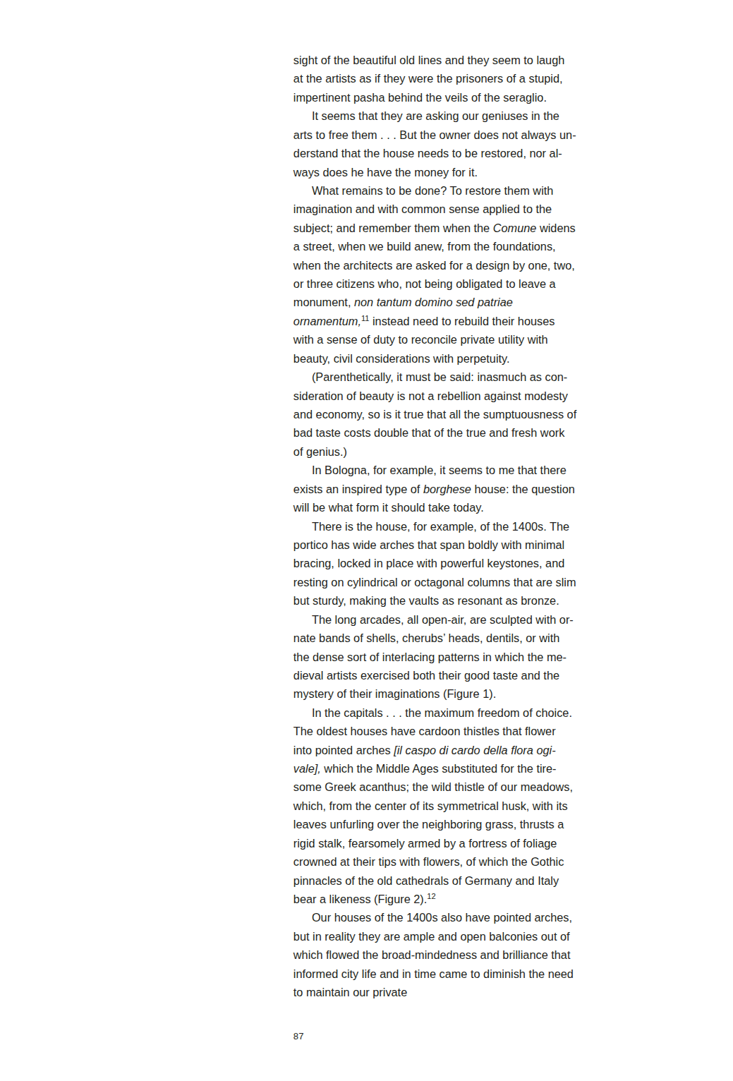sight of the beautiful old lines and they seem to laugh at the artists as if they were the prisoners of a stupid, impertinent pasha behind the veils of the seraglio.
It seems that they are asking our geniuses in the arts to free them . . . But the owner does not always understand that the house needs to be restored, nor always does he have the money for it.
What remains to be done? To restore them with imagination and with common sense applied to the subject; and remember them when the Comune widens a street, when we build anew, from the foundations, when the architects are asked for a design by one, two, or three citizens who, not being obligated to leave a monument, non tantum domino sed patriae ornamentum,11 instead need to rebuild their houses with a sense of duty to reconcile private utility with beauty, civil considerations with perpetuity.
(Parenthetically, it must be said: inasmuch as consideration of beauty is not a rebellion against modesty and economy, so is it true that all the sumptuousness of bad taste costs double that of the true and fresh work of genius.)
In Bologna, for example, it seems to me that there exists an inspired type of borghese house: the question will be what form it should take today.
There is the house, for example, of the 1400s. The portico has wide arches that span boldly with minimal bracing, locked in place with powerful keystones, and resting on cylindrical or octagonal columns that are slim but sturdy, making the vaults as resonant as bronze.
The long arcades, all open-air, are sculpted with ornate bands of shells, cherubs’ heads, dentils, or with the dense sort of interlacing patterns in which the medieval artists exercised both their good taste and the mystery of their imaginations (Figure 1).
In the capitals . . . the maximum freedom of choice. The oldest houses have cardoon thistles that flower into pointed arches [il caspo di cardo della flora ogivale], which the Middle Ages substituted for the tiresome Greek acanthus; the wild thistle of our meadows, which, from the center of its symmetrical husk, with its leaves unfurling over the neighboring grass, thrusts a rigid stalk, fearsomely armed by a fortress of foliage crowned at their tips with flowers, of which the Gothic pinnacles of the old cathedrals of Germany and Italy bear a likeness (Figure 2).12
Our houses of the 1400s also have pointed arches, but in reality they are ample and open balconies out of which flowed the broad-mindedness and brilliance that informed city life and in time came to diminish the need to maintain our private
87